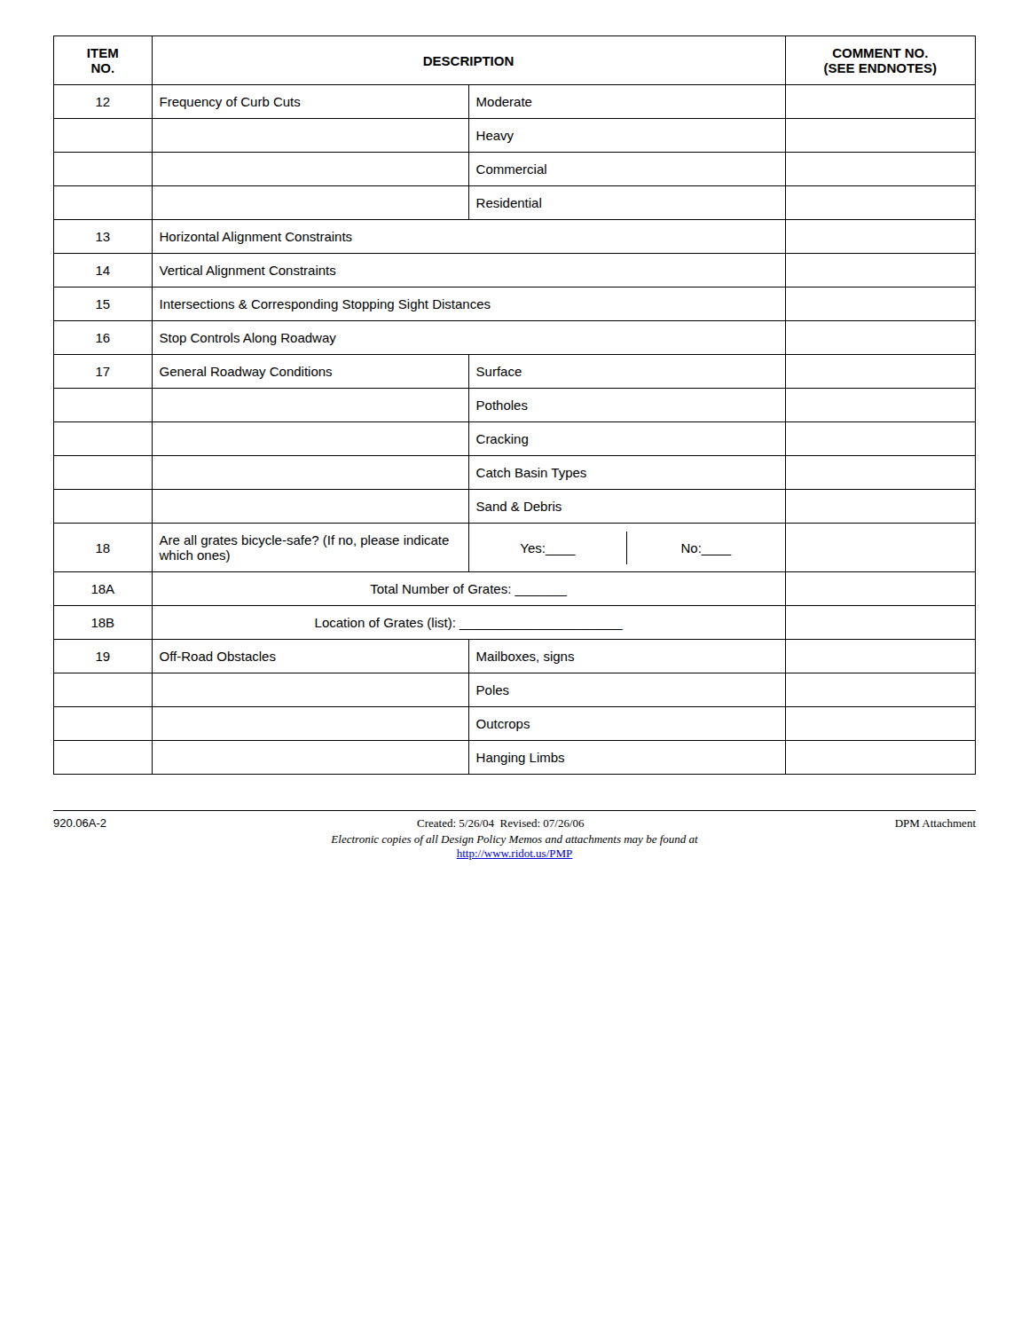| ITEM NO. | DESCRIPTION | COMMENT NO. (SEE ENDNOTES) |
| --- | --- | --- |
| 12 | Frequency of Curb Cuts | Moderate | |
| | | Heavy | |
| | | Commercial | |
| | | Residential | |
| 13 | Horizontal Alignment Constraints | |
| 14 | Vertical Alignment Constraints | |
| 15 | Intersections & Corresponding Stopping Sight Distances | |
| 16 | Stop Controls Along Roadway | |
| 17 | General Roadway Conditions | Surface | |
| | | Potholes | |
| | | Cracking | |
| | | Catch Basin Types | |
| | | Sand & Debris | |
| 18 | Are all grates bicycle-safe? (If no, please indicate which ones) | / Yes:____ / No:____ / | |
| 18A | Total Number of Grates: _______ | |
| 18B | Location of Grates (list): ______________________ | |
| 19 | Off-Road Obstacles | Mailboxes, signs | |
| | | Poles | |
| | | Outcrops | |
| | | Hanging Limbs | |
920.06A-2 Created: 5/26/04 Revised: 07/26/06 DPM Attachment
Electronic copies of all Design Policy Memos and attachments may be found at
http://www.ridot.us/PMP